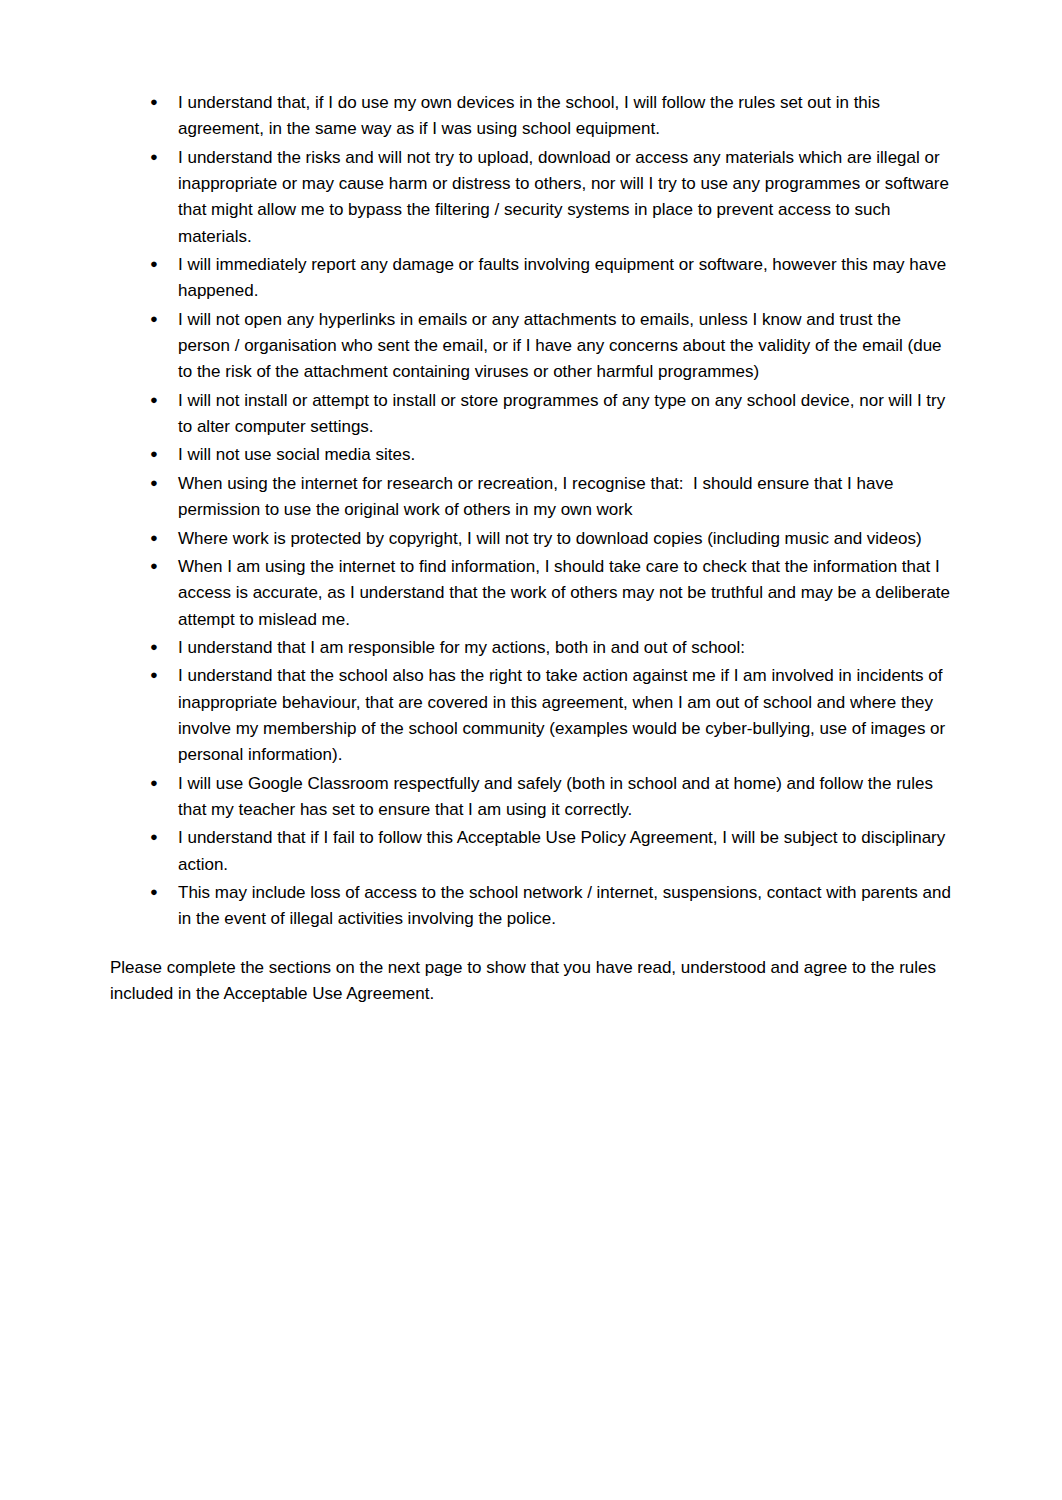I understand that, if I do use my own devices in the school, I will follow the rules set out in this agreement, in the same way as if I was using school equipment.
I understand the risks and will not try to upload, download or access any materials which are illegal or inappropriate or may cause harm or distress to others, nor will I try to use any programmes or software that might allow me to bypass the filtering / security systems in place to prevent access to such materials.
I will immediately report any damage or faults involving equipment or software, however this may have happened.
I will not open any hyperlinks in emails or any attachments to emails, unless I know and trust the person / organisation who sent the email, or if I have any concerns about the validity of the email (due to the risk of the attachment containing viruses or other harmful programmes)
I will not install or attempt to install or store programmes of any type on any school device, nor will I try to alter computer settings.
I will not use social media sites.
When using the internet for research or recreation, I recognise that: I should ensure that I have permission to use the original work of others in my own work
Where work is protected by copyright, I will not try to download copies (including music and videos)
When I am using the internet to find information, I should take care to check that the information that I access is accurate, as I understand that the work of others may not be truthful and may be a deliberate attempt to mislead me.
I understand that I am responsible for my actions, both in and out of school:
I understand that the school also has the right to take action against me if I am involved in incidents of inappropriate behaviour, that are covered in this agreement, when I am out of school and where they involve my membership of the school community (examples would be cyber-bullying, use of images or personal information).
I will use Google Classroom respectfully and safely (both in school and at home) and follow the rules that my teacher has set to ensure that I am using it correctly.
I understand that if I fail to follow this Acceptable Use Policy Agreement, I will be subject to disciplinary action.
This may include loss of access to the school network / internet, suspensions, contact with parents and in the event of illegal activities involving the police.
Please complete the sections on the next page to show that you have read, understood and agree to the rules included in the Acceptable Use Agreement.